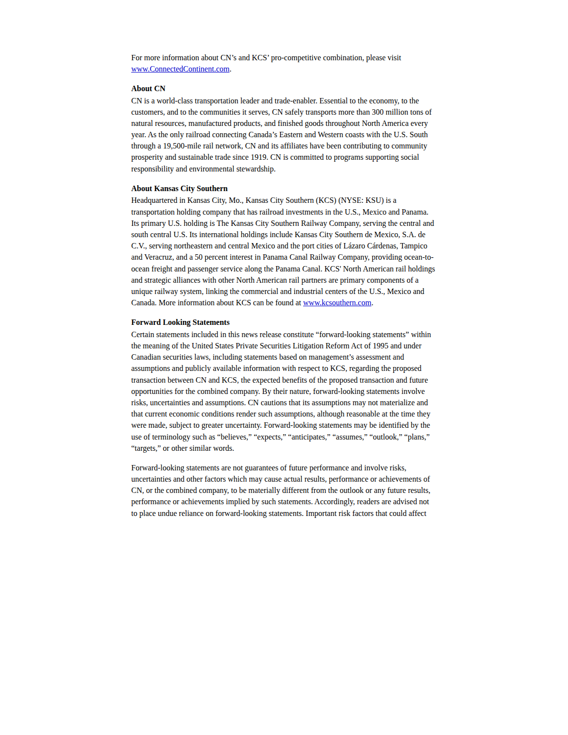For more information about CN’s and KCS’ pro-competitive combination, please visit www.ConnectedContinent.com.
About CN
CN is a world-class transportation leader and trade-enabler. Essential to the economy, to the customers, and to the communities it serves, CN safely transports more than 300 million tons of natural resources, manufactured products, and finished goods throughout North America every year. As the only railroad connecting Canada’s Eastern and Western coasts with the U.S. South through a 19,500-mile rail network, CN and its affiliates have been contributing to community prosperity and sustainable trade since 1919. CN is committed to programs supporting social responsibility and environmental stewardship.
About Kansas City Southern
Headquartered in Kansas City, Mo., Kansas City Southern (KCS) (NYSE: KSU) is a transportation holding company that has railroad investments in the U.S., Mexico and Panama. Its primary U.S. holding is The Kansas City Southern Railway Company, serving the central and south central U.S. Its international holdings include Kansas City Southern de Mexico, S.A. de C.V., serving northeastern and central Mexico and the port cities of Lázaro Cárdenas, Tampico and Veracruz, and a 50 percent interest in Panama Canal Railway Company, providing ocean-to-ocean freight and passenger service along the Panama Canal. KCS' North American rail holdings and strategic alliances with other North American rail partners are primary components of a unique railway system, linking the commercial and industrial centers of the U.S., Mexico and Canada. More information about KCS can be found at www.kcsouthern.com.
Forward Looking Statements
Certain statements included in this news release constitute “forward-looking statements” within the meaning of the United States Private Securities Litigation Reform Act of 1995 and under Canadian securities laws, including statements based on management’s assessment and assumptions and publicly available information with respect to KCS, regarding the proposed transaction between CN and KCS, the expected benefits of the proposed transaction and future opportunities for the combined company. By their nature, forward-looking statements involve risks, uncertainties and assumptions. CN cautions that its assumptions may not materialize and that current economic conditions render such assumptions, although reasonable at the time they were made, subject to greater uncertainty. Forward-looking statements may be identified by the use of terminology such as “believes,” “expects,” “anticipates,” “assumes,” “outlook,” “plans,” “targets,” or other similar words.
Forward-looking statements are not guarantees of future performance and involve risks, uncertainties and other factors which may cause actual results, performance or achievements of CN, or the combined company, to be materially different from the outlook or any future results, performance or achievements implied by such statements. Accordingly, readers are advised not to place undue reliance on forward-looking statements. Important risk factors that could affect